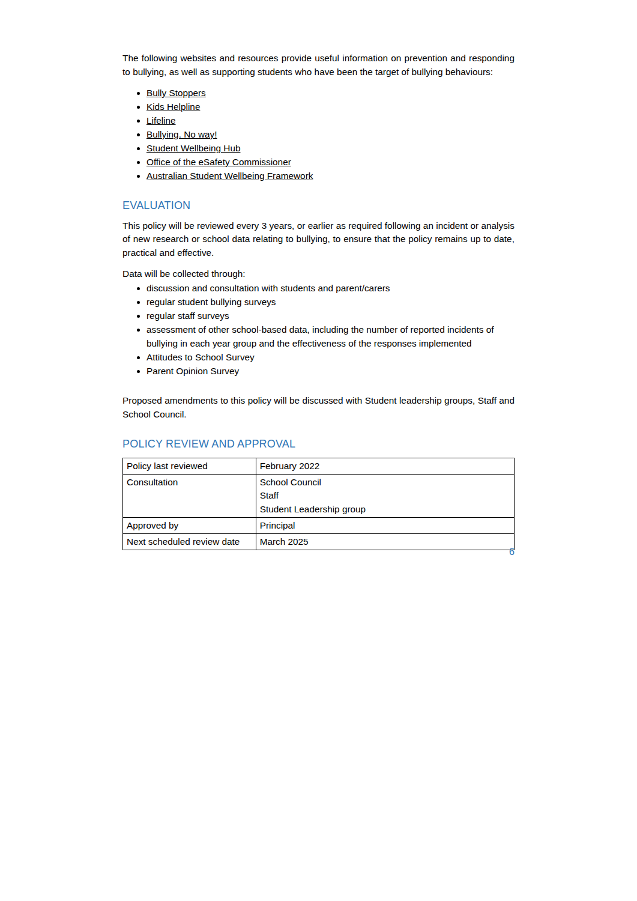The following websites and resources provide useful information on prevention and responding to bullying, as well as supporting students who have been the target of bullying behaviours:
Bully Stoppers
Kids Helpline
Lifeline
Bullying. No way!
Student Wellbeing Hub
Office of the eSafety Commissioner
Australian Student Wellbeing Framework
Evaluation
This policy will be reviewed every 3 years, or earlier as required following an incident or analysis of new research or school data relating to bullying, to ensure that the policy remains up to date, practical and effective.
Data will be collected through:
discussion and consultation with students and parent/carers
regular student bullying surveys
regular staff surveys
assessment of other school-based data, including the number of reported incidents of bullying in each year group and the effectiveness of the responses implemented
Attitudes to School Survey
Parent Opinion Survey
Proposed amendments to this policy will be discussed with Student leadership groups, Staff and School Council.
Policy review and approval
| Policy last reviewed | February 2022 |
| Consultation | School Council Staff Student Leadership group |
| Approved by | Principal |
| Next scheduled review date | March 2025 |
6